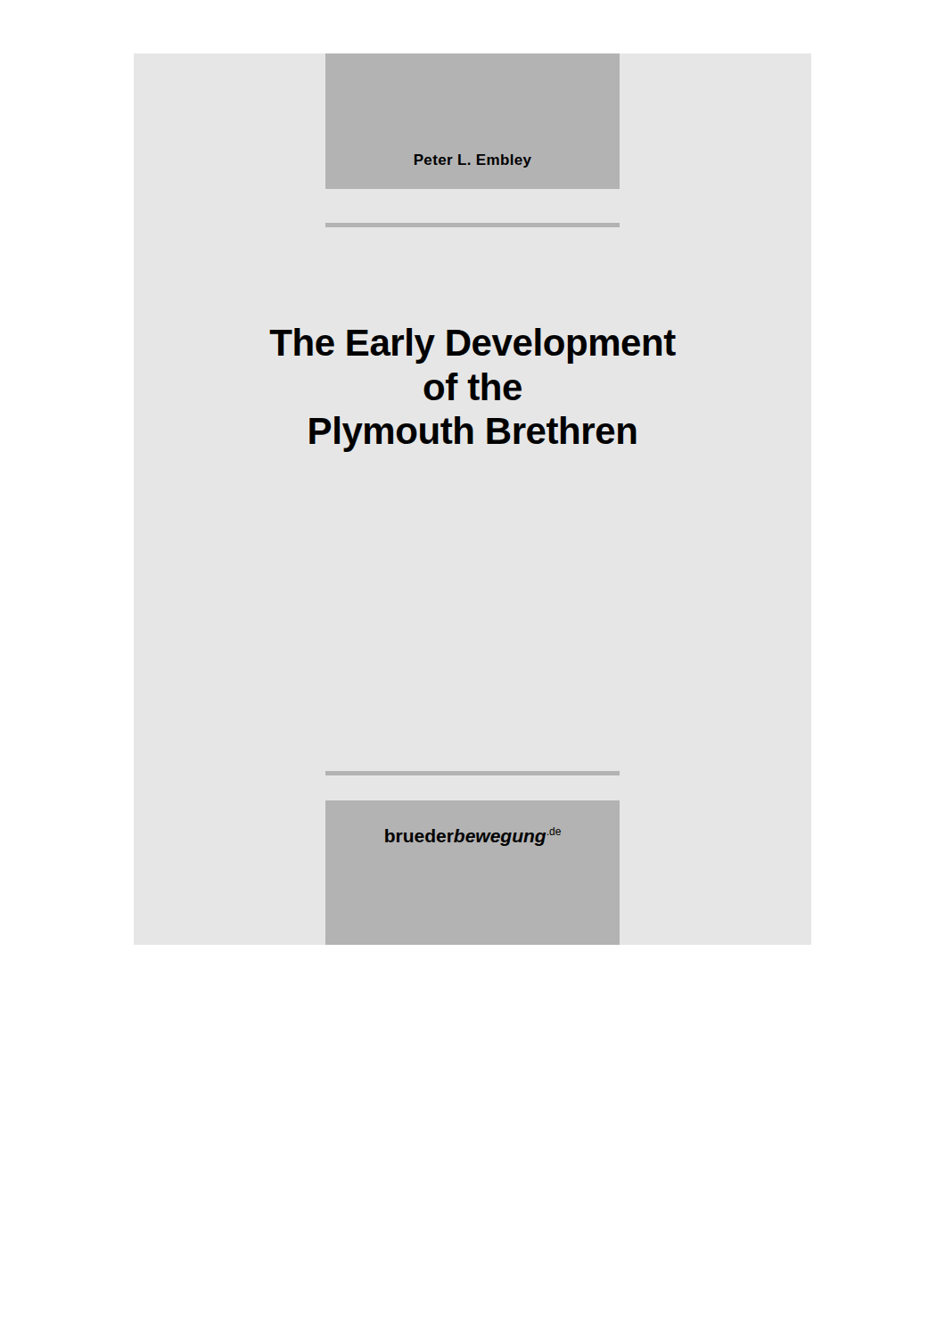Peter L. Embley
The Early Development
of the
Plymouth Brethren
brueder bewegung.de